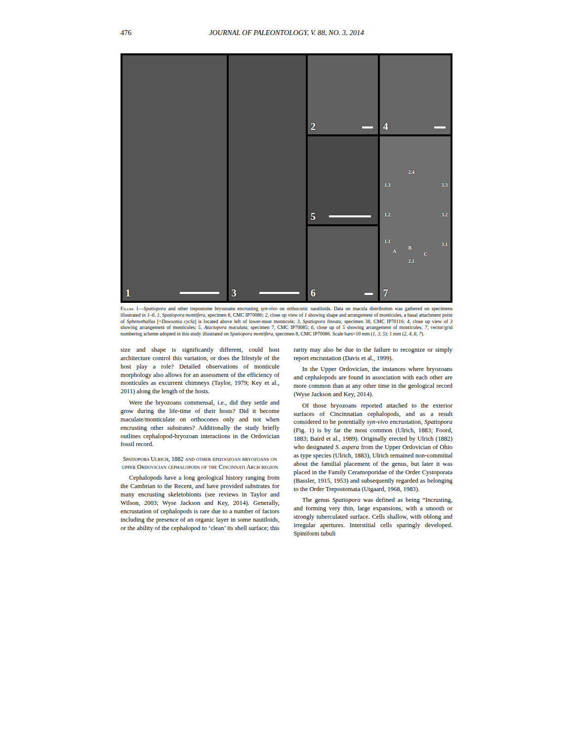476 JOURNAL OF PALEONTOLOGY, V. 88, NO. 3, 2014
1
3
2
4
5
6
7
1.1 1.2 1.3 2.1 2.4 3.1 3.2 3.3 A B C
Figure 1—Spatiopora and other trepostome bryozoans encrusting syn-vivo on orthoconic nautiloids. Data on macula distribution was gathered on specimens illustrated in 1–6. 1, Spatiopora montifera, specimen 8, CMC IP70086; 2, close up view of 1 showing shape and arrangement of monticules, a basal attachment point of Sphenothallus [=Dawsonia cycla] is located above left of lower-most monticule; 3, Spatiopora lineata, specimen 38, CMC IP70116; 4, close up view of 3 showing arrangement of monticules; 5, Atactopora maculata, specimen 7, CMC IP70085; 6, close up of 5 showing arrangement of monticules; 7, vector/grid numbering scheme adopted in this study illustrated on Spatiopora montifera, specimen 8, CMC IP70086. Scale bars=10 mm (1, 3, 5); 1 mm (2, 4, 6, 7).
size and shape is significantly different, could host architecture control this variation, or does the lifestyle of the host play a role? Detailed observations of monticule morphology also allows for an assessment of the efficiency of monticules as excurrent chimneys (Taylor, 1979; Key et al., 2011) along the length of the hosts.
Were the bryozoans commensal, i.e., did they settle and grow during the life-time of their hosts? Did it become maculate/monticulate on orthocones only and not when encrusting other substrates? Additionally the study briefly outlines cephalopod-bryozoan interactions in the Ordovician fossil record.
Spatiopora Ulrich, 1882 and other epizoozoan bryozoans on upper Ordovician cephalopods of the Cincinnati Arch region
Cephalopods have a long geological history ranging from the Cambrian to the Recent, and have provided substrates for many encrusting skeletobionts (see reviews in Taylor and Wilson, 2003; Wyse Jackson and Key, 2014). Generally, encrustation of cephalopods is rare due to a number of factors including the presence of an organic layer in some nautiloids, or the ability of the cephalopod to ‘clean’ its shell surface; this rarity may also be due to the failure to recognize or simply report encrustation (Davis et al., 1999).
In the Upper Ordovician, the instances where bryozoans and cephalopods are found in association with each other are more common than at any other time in the geological record (Wyse Jackson and Key, 2014).
Of those bryozoans reported attached to the exterior surfaces of Cincinnatian cephalopods, and as a result considered to be potentially syn-vivo encrustation, Spatiopora (Fig. 1) is by far the most common (Ulrich, 1883; Foord, 1883; Baird et al., 1989). Originally erected by Ulrich (1882) who designated S. aspera from the Upper Ordovician of Ohio as type species (Ulrich, 1883), Ulrich remained non-committal about the familial placement of the genus, but later it was placed in the Family Ceramoporidae of the Order Cystoporata (Bassler, 1915, 1953) and subsequently regarded as belonging to the Order Trepostomata (Utgaard, 1968, 1983).
The genus Spatiopora was defined as being “Incrusting, and forming very thin, large expansions, with a smooth or strongly tuberculated surface. Cells shallow, with oblong and irregular apertures. Interstitial cells sparingly developed. Spiniform tubuli